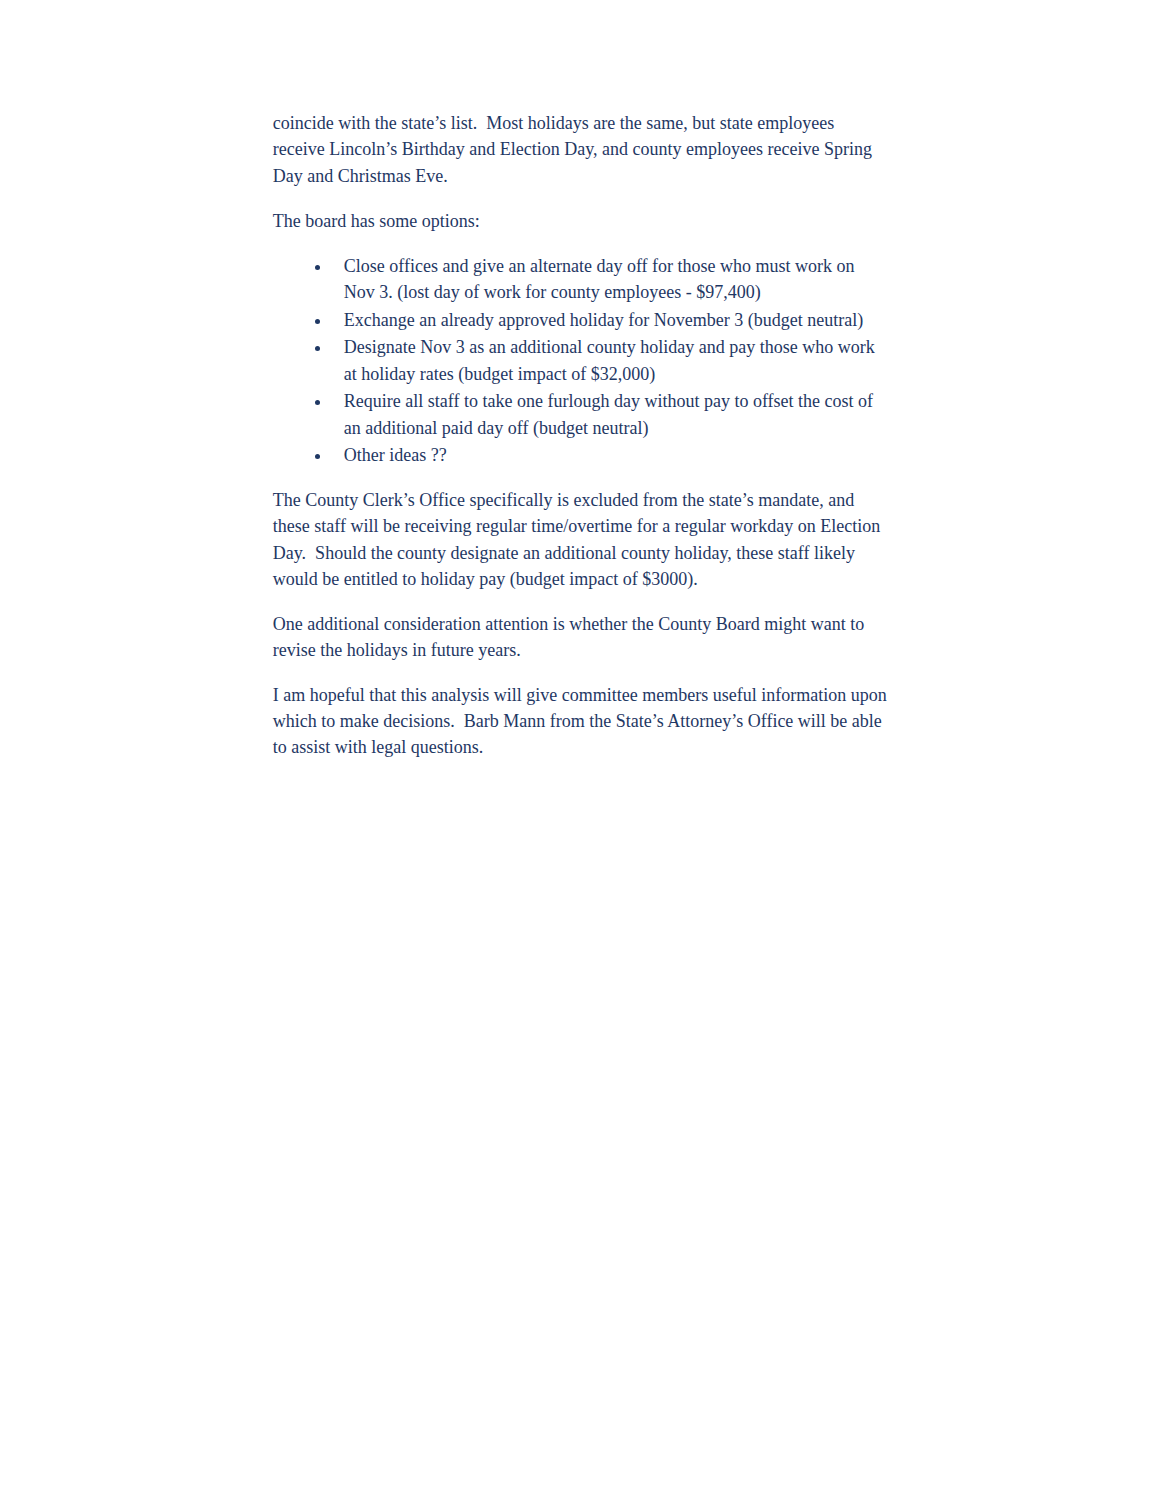coincide with the state’s list. Most holidays are the same, but state employees receive Lincoln’s Birthday and Election Day, and county employees receive Spring Day and Christmas Eve.
The board has some options:
Close offices and give an alternate day off for those who must work on Nov 3. (lost day of work for county employees - $97,400)
Exchange an already approved holiday for November 3 (budget neutral)
Designate Nov 3 as an additional county holiday and pay those who work at holiday rates (budget impact of $32,000)
Require all staff to take one furlough day without pay to offset the cost of an additional paid day off (budget neutral)
Other ideas ??
The County Clerk’s Office specifically is excluded from the state’s mandate, and these staff will be receiving regular time/overtime for a regular workday on Election Day. Should the county designate an additional county holiday, these staff likely would be entitled to holiday pay (budget impact of $3000).
One additional consideration attention is whether the County Board might want to revise the holidays in future years.
I am hopeful that this analysis will give committee members useful information upon which to make decisions. Barb Mann from the State’s Attorney’s Office will be able to assist with legal questions.